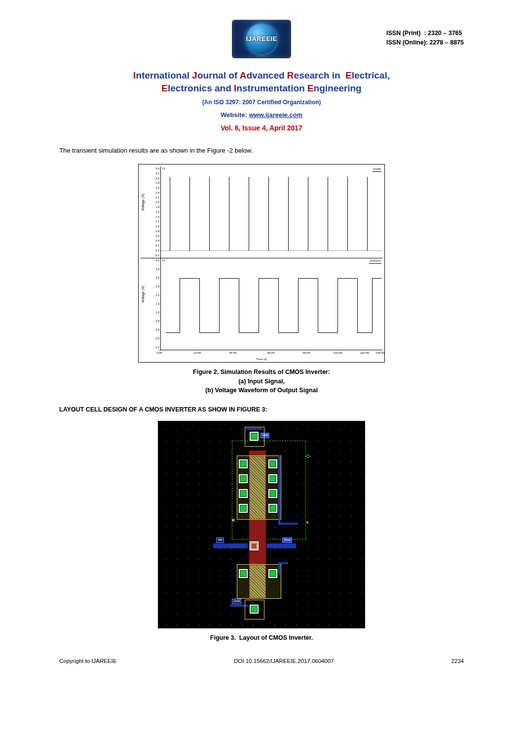ISSN (Print) : 2320 – 3765
ISSN (Online): 2278 – 8875
International Journal of Advanced Research in Electrical,
Electronics and Instrumentation Engineering
(An ISO 3297: 2007 Certified Organization)
Website: www.ijareeie.com
Vol. 6, Issue 4, April 2017
The transient simulation results are as shown in the Figure -2 below.
Voltage (V)
3.43.23.02.8 2.62.42.22.0 1.81.61.41.2 1.00.80.60.4 0.20.0-0.2
Y1
V(VIN)
Voltage (V)
4.03.53.02.5 2.01.51.00.5 0.0-0.5-1.0
Y1
V(VOUT)
0.0N 20.0N 40.0N 60.0N 80.0N 100.0N 120.0N 140.0N
Time (s)
Figure 2. Simulation Results of CMOS Inverter:
(a) Input Signal,
(b) Voltage Waveform of Output Signal
LAYOUT CELL DESIGN OF A CMOS INVERTER AS SHOW IN FIGURE 3:
Vdd
◇
+
✕
Vin
Vout
Gnd
Figure 3. Layout of CMOS Inverter.
Copyright to IJAREEIE
DOI:10.15662/IJAREEIE.2017.0604007
2234